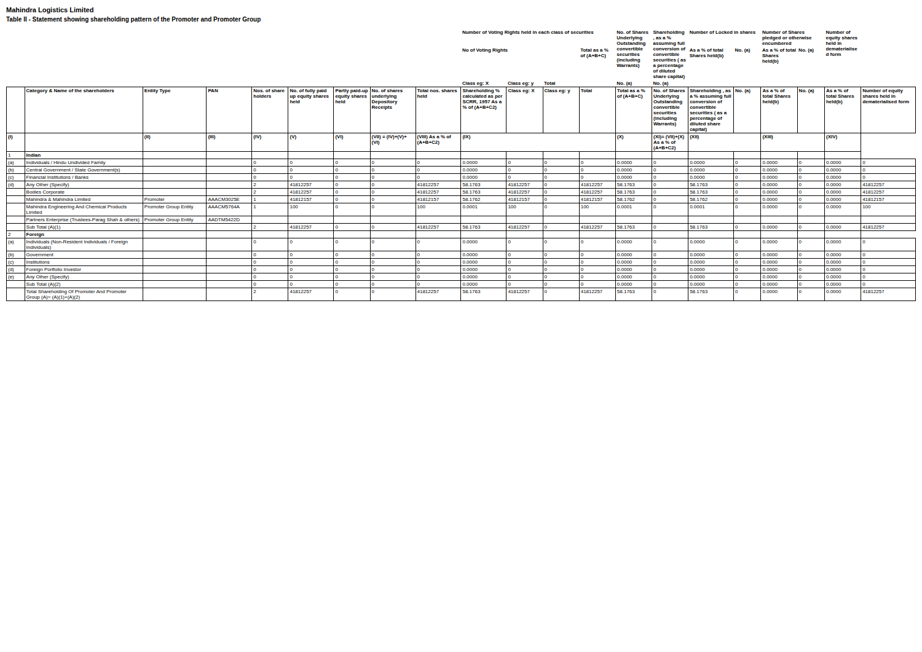Mahindra Logistics Limited
Table II - Statement showing shareholding pattern of the Promoter and Promoter Group
| | | | | | | | | | Number of Voting Rights held in each class of securities | No. of Shares Underlying Outstanding convertible securities (including Warrants) | Shareholding , as a % assuming full conversion of convertible securities ( as a percentage of diluted share capital) | Number of Locked in shares | Number of Shares pledged or otherwise encumbered | Number of equity shares held in dematerialised form |
| --- | --- | --- | --- | --- | --- | --- | --- | --- | --- | --- | --- | --- | --- | --- |
| No of Voting Rights | Total as a % of (A+B+C) | As a % of total Shares held(b) | No. (a) | As a % of total Shares held(b) | No. (a) |
| Class eg: X | Class eg: y | Total | No. (a) | No. (a) |
| | Category & Name of the shareholders | Entity Type | PAN | Nos. of share holders | No. of fully paid up equity shares held | Partly paid-up equity shares held | No. of shares underlying Depository Receipts | Total nos. shares held | Shareholding % calculated as per SCRR, 1957 As a % of (A+B+C2) | Class eg: X | Class eg: y | Total | Total as a % of (A+B+C) | No. of Shares Underlying Outstanding convertible securities (including Warrants) | Shareholding , as a % assuming full conversion of convertible securities ( as a percentage of diluted share capital) | No. (a) | As a % of total Shares held(b) | No. (a) | As a % of total Shares held(b) | Number of equity shares held in dematerialised form |
| (I) | | (II) | (III) | (IV) | (V) | (VI) | (VII) = (IV)+(V)+ (VI) | (VIII) As a % of (A+B+C2) | (IX) | (X) | (XI)= (VII)+(X) As a % of (A+B+C2) | (XII) | (XIII) | (XIV) |
| 1 | Indian | | | | | | | | | | | | | | | | | | |
| (a) | Individuals / Hindu Undivided Family | | | 0 | 0 | 0 | 0 | 0 | 0.0000 | 0 | 0 | 0 | 0.0000 | 0 | 0.0000 | 0 | 0.0000 | 0 | 0.0000 | 0 |
| (b) | Central Government / State Government(s) | | | 0 | 0 | 0 | 0 | 0 | 0.0000 | 0 | 0 | 0 | 0.0000 | 0 | 0.0000 | 0 | 0.0000 | 0 | 0.0000 | 0 |
| (c) | Financial Institutions / Banks | | | 0 | 0 | 0 | 0 | 0 | 0.0000 | 0 | 0 | 0 | 0.0000 | 0 | 0.0000 | 0 | 0.0000 | 0 | 0.0000 | 0 |
| (d) | Any Other (Specify) | | | 2 | 41812257 | 0 | 0 | 41812257 | 58.1763 | 41812257 | 0 | 41812257 | 58.1763 | 0 | 58.1763 | 0 | 0.0000 | 0 | 0.0000 | 41812257 |
| | Bodies Corporate | | | 2 | 41812257 | 0 | 0 | 41812257 | 58.1763 | 41812257 | 0 | 41812257 | 58.1763 | 0 | 58.1763 | 0 | 0.0000 | 0 | 0.0000 | 41812257 |
| | Mahindra & Mahindra Limited | Promoter | AAACM3025E | 1 | 41812157 | 0 | 0 | 41812157 | 58.1762 | 41812157 | 0 | 41812157 | 58.1762 | 0 | 58.1762 | 0 | 0.0000 | 0 | 0.0000 | 41812157 |
| | Mahindra Engineering And Chemical Products Limited | Promoter Group Entity | AAACM5764A | 1 | 100 | 0 | 0 | 100 | 0.0001 | 100 | 0 | 100 | 0.0001 | 0 | 0.0001 | 0 | 0.0000 | 0 | 0.0000 | 100 |
| | Partners Enterprise (Trustees-Parag Shah & others) | Promoter Group Entity | AADTM5422D | | | | | | | | | | | | | | | | | |
| | Sub Total (A)(1) | | | 2 | 41812257 | 0 | 0 | 41812257 | 58.1763 | 41812257 | 0 | 41812257 | 58.1763 | 0 | 58.1763 | 0 | 0.0000 | 0 | 0.0000 | 41812257 |
| 2 | Foreign | | | | | | | | | | | | | | | | | | |
| (a) | Individuals (Non-Resident Individuals / Foreign Individuals) | | | 0 | 0 | 0 | 0 | 0 | 0.0000 | 0 | 0 | 0 | 0.0000 | 0 | 0.0000 | 0 | 0.0000 | 0 | 0.0000 | 0 |
| (b) | Government | | | 0 | 0 | 0 | 0 | 0 | 0.0000 | 0 | 0 | 0 | 0.0000 | 0 | 0.0000 | 0 | 0.0000 | 0 | 0.0000 | 0 |
| (c) | Institutions | | | 0 | 0 | 0 | 0 | 0 | 0.0000 | 0 | 0 | 0 | 0.0000 | 0 | 0.0000 | 0 | 0.0000 | 0 | 0.0000 | 0 |
| (d) | Foreign Portfolio Investor | | | 0 | 0 | 0 | 0 | 0 | 0.0000 | 0 | 0 | 0 | 0.0000 | 0 | 0.0000 | 0 | 0.0000 | 0 | 0.0000 | 0 |
| (e) | Any Other (Specify) | | | 0 | 0 | 0 | 0 | 0 | 0.0000 | 0 | 0 | 0 | 0.0000 | 0 | 0.0000 | 0 | 0.0000 | 0 | 0.0000 | 0 |
| | Sub Total (A)(2) | | | 0 | 0 | 0 | 0 | 0 | 0.0000 | 0 | 0 | 0 | 0.0000 | 0 | 0.0000 | 0 | 0.0000 | 0 | 0.0000 | 0 |
| | Total Shareholding Of Promoter And Promoter Group (A)= (A)(1)+(A)(2) | | | 2 | 41812257 | 0 | 0 | 41812257 | 58.1763 | 41812257 | 0 | 41812257 | 58.1763 | 0 | 58.1763 | 0 | 0.0000 | 0 | 0.0000 | 41812257 |